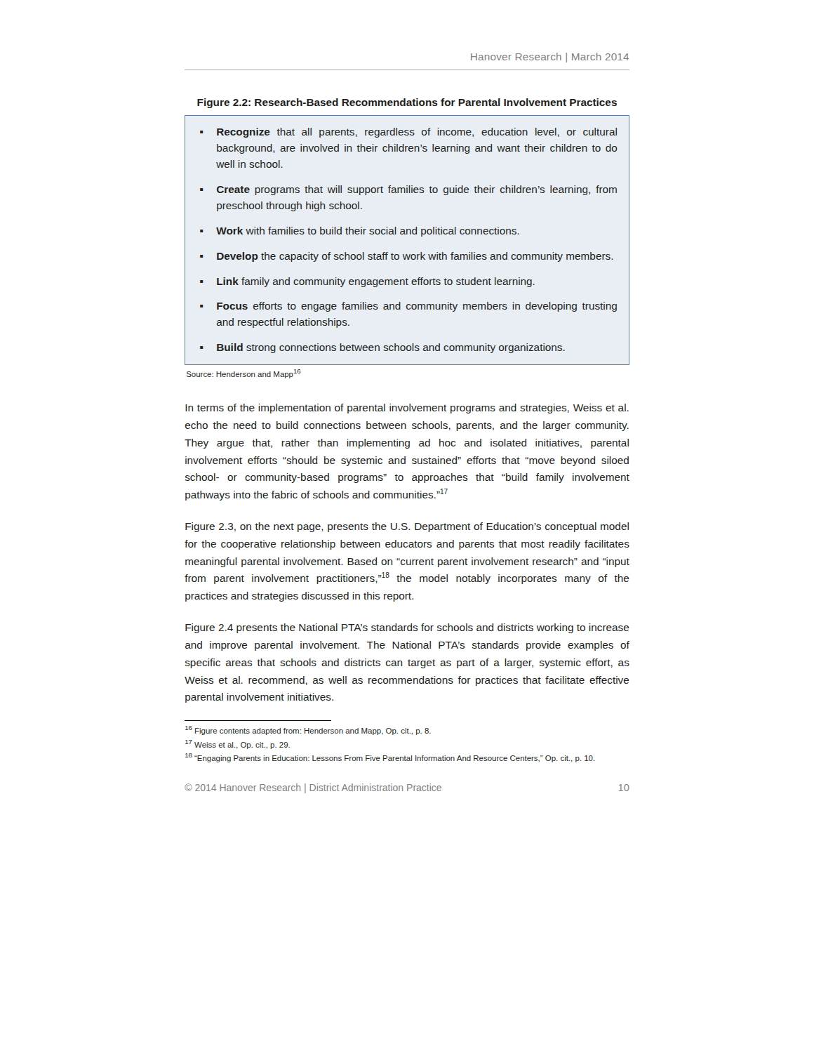Hanover Research | March 2014
Figure 2.2: Research-Based Recommendations for Parental Involvement Practices
Recognize that all parents, regardless of income, education level, or cultural background, are involved in their children’s learning and want their children to do well in school.
Create programs that will support families to guide their children’s learning, from preschool through high school.
Work with families to build their social and political connections.
Develop the capacity of school staff to work with families and community members.
Link family and community engagement efforts to student learning.
Focus efforts to engage families and community members in developing trusting and respectful relationships.
Build strong connections between schools and community organizations.
Source: Henderson and Mapp16
In terms of the implementation of parental involvement programs and strategies, Weiss et al. echo the need to build connections between schools, parents, and the larger community. They argue that, rather than implementing ad hoc and isolated initiatives, parental involvement efforts “should be systemic and sustained” efforts that “move beyond siloed school- or community-based programs” to approaches that “build family involvement pathways into the fabric of schools and communities.”17
Figure 2.3, on the next page, presents the U.S. Department of Education’s conceptual model for the cooperative relationship between educators and parents that most readily facilitates meaningful parental involvement. Based on “current parent involvement research” and “input from parent involvement practitioners,”18 the model notably incorporates many of the practices and strategies discussed in this report.
Figure 2.4 presents the National PTA’s standards for schools and districts working to increase and improve parental involvement. The National PTA’s standards provide examples of specific areas that schools and districts can target as part of a larger, systemic effort, as Weiss et al. recommend, as well as recommendations for practices that facilitate effective parental involvement initiatives.
16 Figure contents adapted from: Henderson and Mapp, Op. cit., p. 8.
17 Weiss et al., Op. cit., p. 29.
18 “Engaging Parents in Education: Lessons From Five Parental Information And Resource Centers,” Op. cit., p. 10.
© 2014 Hanover Research | District Administration Practice
10